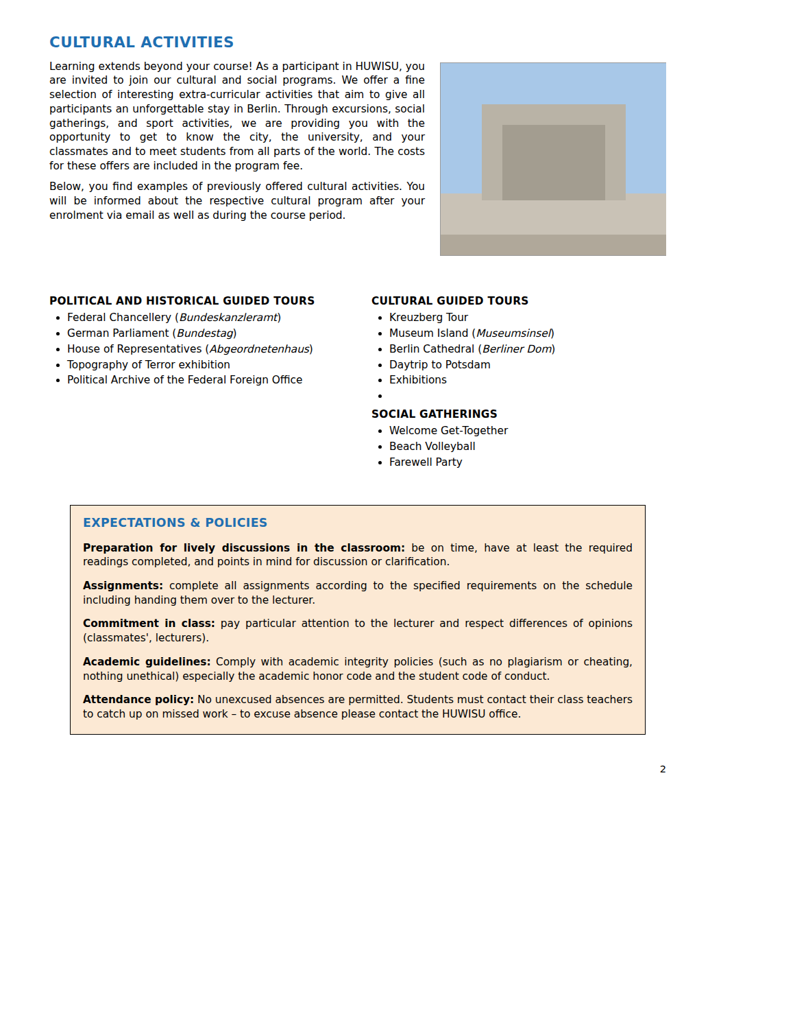CULTURAL ACTIVITIES
Learning extends beyond your course! As a participant in HUWISU, you are invited to join our cultural and social programs. We offer a fine selection of interesting extra-curricular activities that aim to give all participants an unforgettable stay in Berlin. Through excursions, social gatherings, and sport activities, we are providing you with the opportunity to get to know the city, the university, and your classmates and to meet students from all parts of the world. The costs for these offers are included in the program fee.
Below, you find examples of previously offered cultural activities. You will be informed about the respective cultural program after your enrolment via email as well as during the course period.
POLITICAL AND HISTORICAL GUIDED TOURS
Federal Chancellery (Bundeskanzleramt)
German Parliament (Bundestag)
House of Representatives (Abgeordnetenhaus)
Topography of Terror exhibition
Political Archive of the Federal Foreign Office
CULTURAL GUIDED TOURS
Kreuzberg Tour
Museum Island (Museumsinsel)
Berlin Cathedral (Berliner Dom)
Daytrip to Potsdam
Exhibitions
SOCIAL GATHERINGS
Welcome Get-Together
Beach Volleyball
Farewell Party
EXPECTATIONS & POLICIES
Preparation for lively discussions in the classroom: be on time, have at least the required readings completed, and points in mind for discussion or clarification.
Assignments: complete all assignments according to the specified requirements on the schedule including handing them over to the lecturer.
Commitment in class: pay particular attention to the lecturer and respect differences of opinions (classmates', lecturers).
Academic guidelines: Comply with academic integrity policies (such as no plagiarism or cheating, nothing unethical) especially the academic honor code and the student code of conduct.
Attendance policy: No unexcused absences are permitted. Students must contact their class teachers to catch up on missed work – to excuse absence please contact the HUWISU office.
2